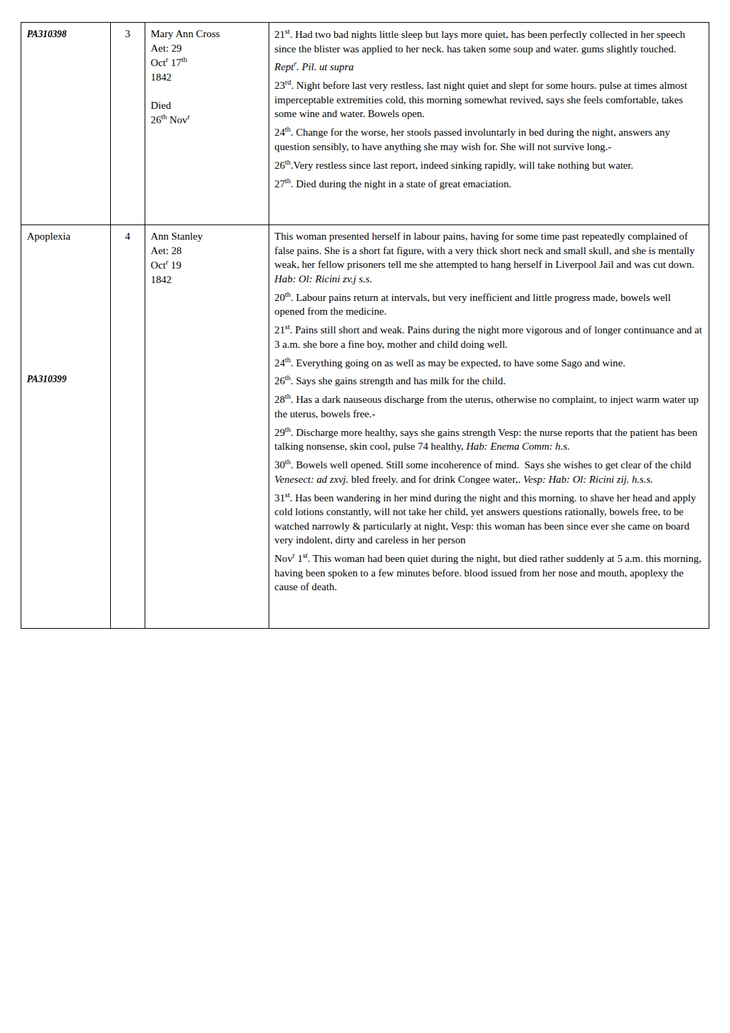| PA310398 | 3 | Mary Ann Cross Aet: 29 Oct r 17 th 1842 Died 26 th Nov r | 21 st . Had two bad nights little sleep but lays more quiet, has been perfectly collected in her speech since the blister was applied to her neck. has taken some soup and water. gums slightly touched. Rept r . Pil. ut supra 23 rd . Night before last very restless, last night quiet and slept for some hours. pulse at times almost imperceptable extremities cold, this morning somewhat revived, says she feels comfortable, takes some wine and water. Bowels open. 24 th . Change for the worse, her stools passed involuntarly in bed during the night, answers any question sensibly, to have anything she may wish for. She will not survive long.- 26 th .Very restless since last report, indeed sinking rapidly, will take nothing but water. 27 th . Died during the night in a state of great emaciation. |
| Apoplexia PA310399 | 4 | Ann Stanley Aet: 28 Oct r 19 1842 | This woman presented herself in labour pains, having for some time past repeatedly complained of false pains. She is a short fat figure, with a very thick short neck and small skull, and she is mentally weak, her fellow prisoners tell me she attempted to hang herself in Liverpool Jail and was cut down. Hab: Ol: Ricini zv.j s.s. 20 th . Labour pains return at intervals, but very inefficient and little progress made, bowels well opened from the medicine. 21 st . Pains still short and weak. Pains during the night more vigorous and of longer continuance and at 3 a.m. she bore a fine boy, mother and child doing well. 24 th . Everything going on as well as may be expected, to have some Sago and wine. 26 th . Says she gains strength and has milk for the child. 28 th . Has a dark nauseous discharge from the uterus, otherwise no complaint, to inject warm water up the uterus, bowels free.- 29 th . Discharge more healthy, says she gains strength Vesp: the nurse reports that the patient has been talking nonsense, skin cool, pulse 74 healthy, Hab: Enema Comm: h.s. 30 th . Bowels well opened. Still some incoherence of mind. Says she wishes to get clear of the child Venesect: ad zxvj. bled freely. and for drink Congee water,. Vesp: Hab: Ol: Ricini zij. h.s.s. 31 st . Has been wandering in her mind during the night and this morning. to shave her head and apply cold lotions constantly, will not take her child, yet answers questions rationally, bowels free, to be watched narrowly & particularly at night, Vesp: this woman has been since ever she came on board very indolent, dirty and careless in her person Nov r 1 st . This woman had been quiet during the night, but died rather suddenly at 5 a.m. this morning, having been spoken to a few minutes before. blood issued from her nose and mouth, apoplexy the cause of death. |